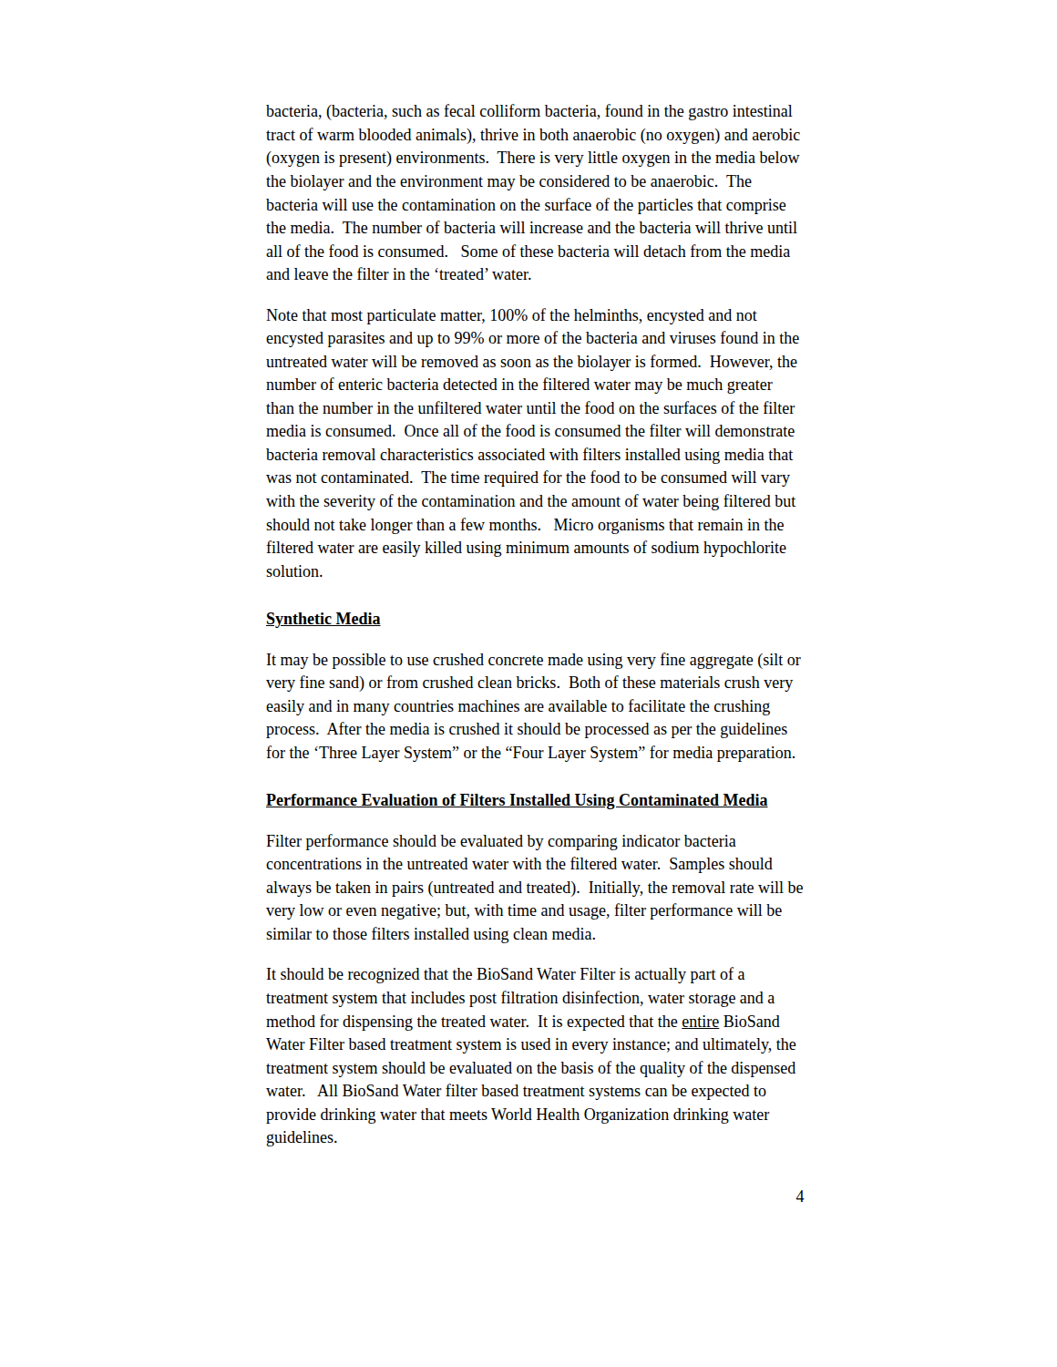bacteria, (bacteria, such as fecal colliform bacteria, found in the gastro intestinal tract of warm blooded animals), thrive in both anaerobic (no oxygen) and aerobic (oxygen is present) environments. There is very little oxygen in the media below the biolayer and the environment may be considered to be anaerobic. The bacteria will use the contamination on the surface of the particles that comprise the media. The number of bacteria will increase and the bacteria will thrive until all of the food is consumed. Some of these bacteria will detach from the media and leave the filter in the ‘treated’ water.
Note that most particulate matter, 100% of the helminths, encysted and not encysted parasites and up to 99% or more of the bacteria and viruses found in the untreated water will be removed as soon as the biolayer is formed. However, the number of enteric bacteria detected in the filtered water may be much greater than the number in the unfiltered water until the food on the surfaces of the filter media is consumed. Once all of the food is consumed the filter will demonstrate bacteria removal characteristics associated with filters installed using media that was not contaminated. The time required for the food to be consumed will vary with the severity of the contamination and the amount of water being filtered but should not take longer than a few months. Micro organisms that remain in the filtered water are easily killed using minimum amounts of sodium hypochlorite solution.
Synthetic Media
It may be possible to use crushed concrete made using very fine aggregate (silt or very fine sand) or from crushed clean bricks. Both of these materials crush very easily and in many countries machines are available to facilitate the crushing process. After the media is crushed it should be processed as per the guidelines for the ‘Three Layer System” or the “Four Layer System” for media preparation.
Performance Evaluation of Filters Installed Using Contaminated Media
Filter performance should be evaluated by comparing indicator bacteria concentrations in the untreated water with the filtered water. Samples should always be taken in pairs (untreated and treated). Initially, the removal rate will be very low or even negative; but, with time and usage, filter performance will be similar to those filters installed using clean media.
It should be recognized that the BioSand Water Filter is actually part of a treatment system that includes post filtration disinfection, water storage and a method for dispensing the treated water. It is expected that the entire BioSand Water Filter based treatment system is used in every instance; and ultimately, the treatment system should be evaluated on the basis of the quality of the dispensed water. All BioSand Water filter based treatment systems can be expected to provide drinking water that meets World Health Organization drinking water guidelines.
4